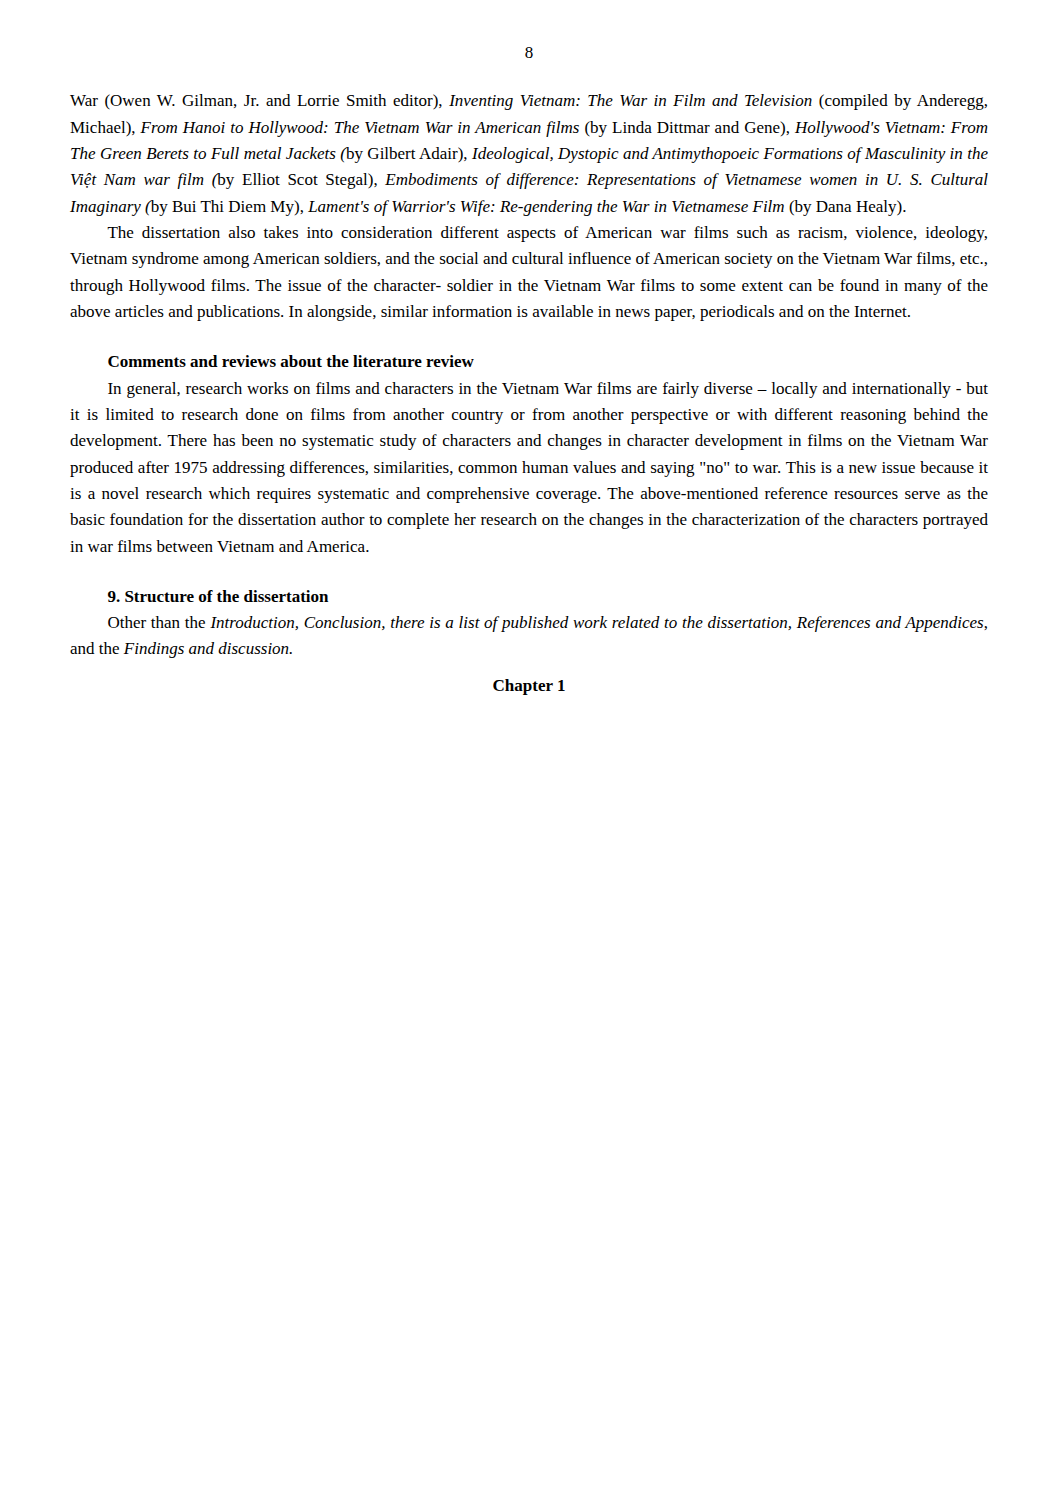8
War (Owen W. Gilman, Jr. and Lorrie Smith editor), Inventing Vietnam: The War in Film and Television (compiled by Anderegg, Michael), From Hanoi to Hollywood: The Vietnam War in American films (by Linda Dittmar and Gene), Hollywood's Vietnam: From The Green Berets to Full metal Jackets (by Gilbert Adair), Ideological, Dystopic and Antimythopoeic Formations of Masculinity in the Việt Nam war film (by Elliot Scot Stegal), Embodiments of difference: Representations of Vietnamese women in U. S. Cultural Imaginary (by Bui Thi Diem My), Lament's of Warrior's Wife: Re-gendering the War in Vietnamese Film (by Dana Healy).
The dissertation also takes into consideration different aspects of American war films such as racism, violence, ideology, Vietnam syndrome among American soldiers, and the social and cultural influence of American society on the Vietnam War films, etc., through Hollywood films. The issue of the character- soldier in the Vietnam War films to some extent can be found in many of the above articles and publications. In alongside, similar information is available in news paper, periodicals and on the Internet.
Comments and reviews about the literature review
In general, research works on films and characters in the Vietnam War films are fairly diverse – locally and internationally - but it is limited to research done on films from another country or from another perspective or with different reasoning behind the development. There has been no systematic study of characters and changes in character development in films on the Vietnam War produced after 1975 addressing differences, similarities, common human values and saying "no" to war. This is a new issue because it is a novel research which requires systematic and comprehensive coverage. The above-mentioned reference resources serve as the basic foundation for the dissertation author to complete her research on the changes in the characterization of the characters portrayed in war films between Vietnam and America.
9. Structure of the dissertation
Other than the Introduction, Conclusion, there is a list of published work related to the dissertation, References and Appendices, and the Findings and discussion.
Chapter 1